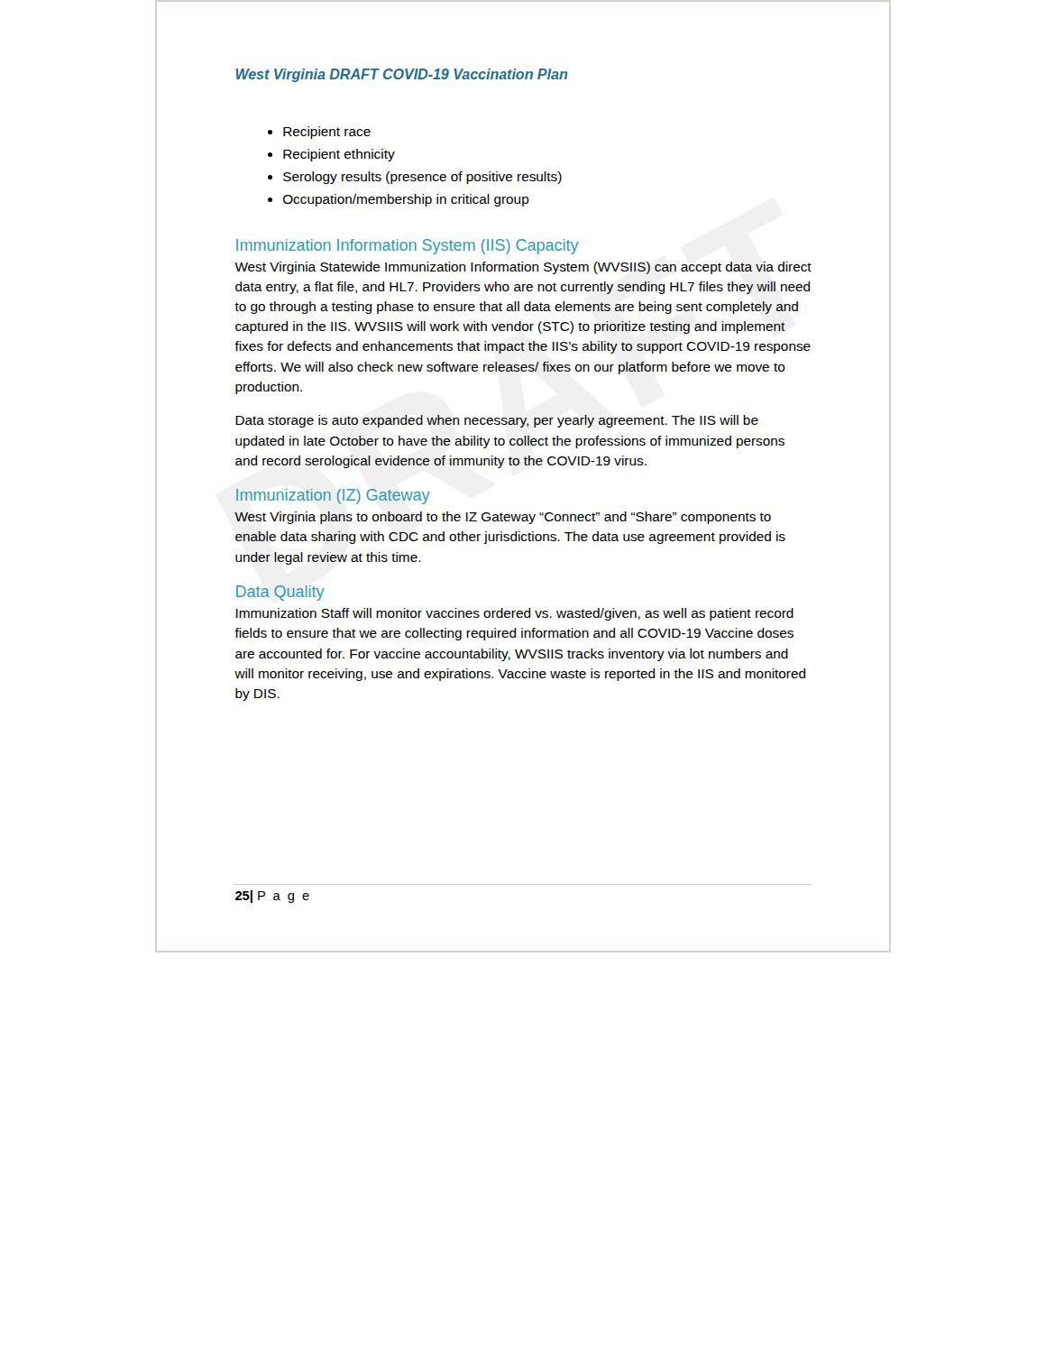DRAFT
West Virginia DRAFT COVID-19 Vaccination Plan
Recipient race
Recipient ethnicity
Serology results (presence of positive results)
Occupation/membership in critical group
Immunization Information System (IIS) Capacity
West Virginia Statewide Immunization Information System (WVSIIS) can accept data via direct data entry, a flat file, and HL7. Providers who are not currently sending HL7 files they will need to go through a testing phase to ensure that all data elements are being sent completely and captured in the IIS. WVSIIS will work with vendor (STC) to prioritize testing and implement fixes for defects and enhancements that impact the IIS’s ability to support COVID-19 response efforts. We will also check new software releases/ fixes on our platform before we move to production.
Data storage is auto expanded when necessary, per yearly agreement. The IIS will be updated in late October to have the ability to collect the professions of immunized persons and record serological evidence of immunity to the COVID-19 virus.
Immunization (IZ) Gateway
West Virginia plans to onboard to the IZ Gateway “Connect” and “Share” components to enable data sharing with CDC and other jurisdictions. The data use agreement provided is under legal review at this time.
Data Quality
Immunization Staff will monitor vaccines ordered vs. wasted/given, as well as patient record fields to ensure that we are collecting required information and all COVID-19 Vaccine doses are accounted for. For vaccine accountability, WVSIIS tracks inventory via lot numbers and will monitor receiving, use and expirations. Vaccine waste is reported in the IIS and monitored by DIS.
25| P a g e